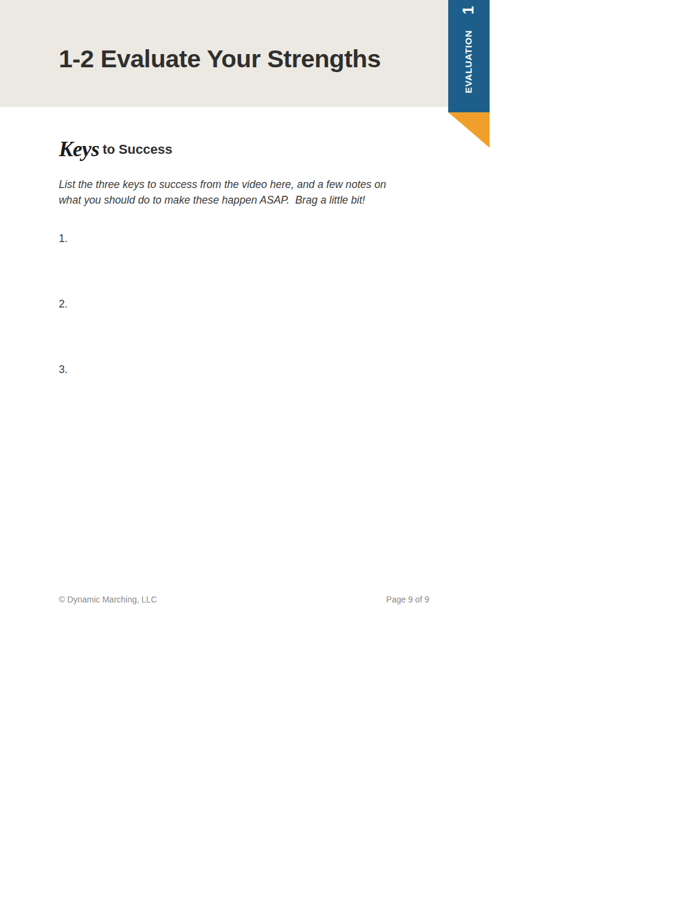1-2 Evaluate Your Strengths
1 EVALUATION
Keys to Success
List the three keys to success from the video here, and a few notes on what you should do to make these happen ASAP. Brag a little bit!
1.
2.
3.
© Dynamic Marching, LLC Page 9 of 9